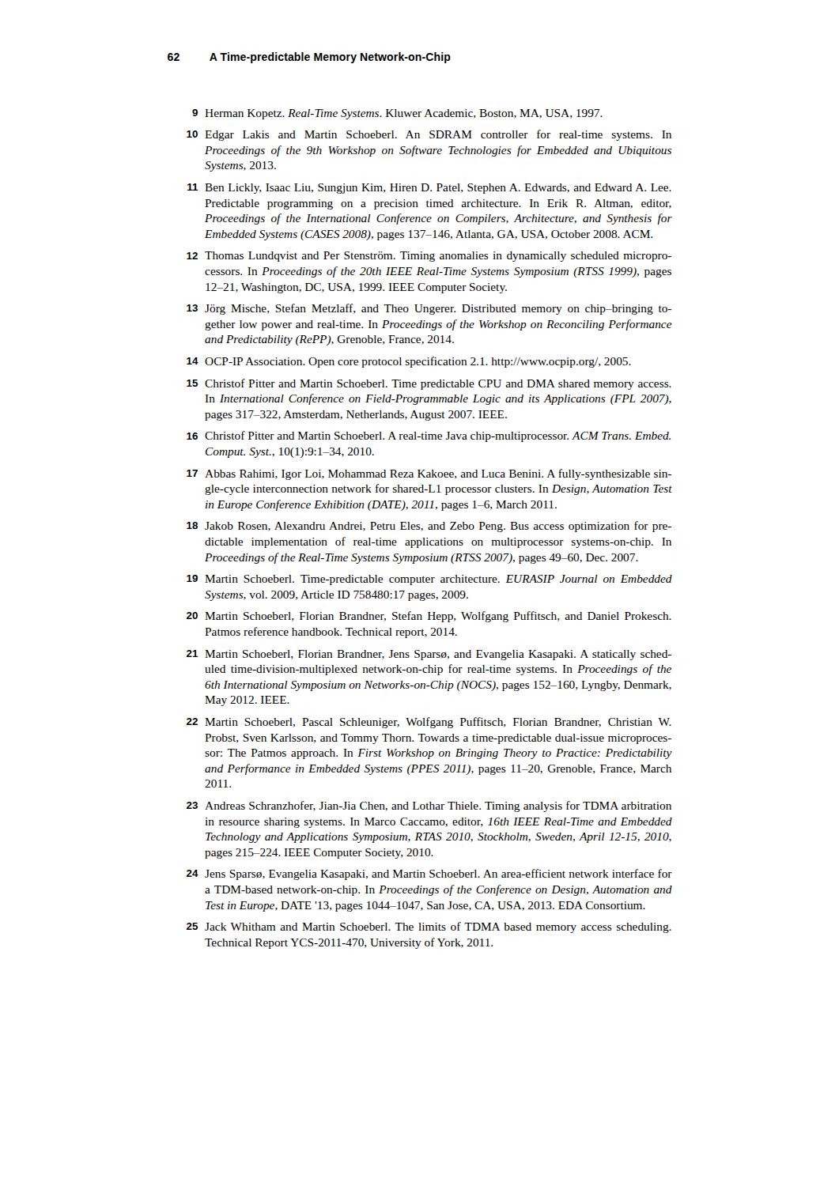62 A Time-predictable Memory Network-on-Chip
Herman Kopetz. Real-Time Systems. Kluwer Academic, Boston, MA, USA, 1997.
Edgar Lakis and Martin Schoeberl. An SDRAM controller for real-time systems. In Proceedings of the 9th Workshop on Software Technologies for Embedded and Ubiquitous Systems, 2013.
Ben Lickly, Isaac Liu, Sungjun Kim, Hiren D. Patel, Stephen A. Edwards, and Edward A. Lee. Predictable programming on a precision timed architecture. In Erik R. Altman, editor, Proceedings of the International Conference on Compilers, Architecture, and Synthesis for Embedded Systems (CASES 2008), pages 137–146, Atlanta, GA, USA, October 2008. ACM.
Thomas Lundqvist and Per Stenström. Timing anomalies in dynamically scheduled microprocessors. In Proceedings of the 20th IEEE Real-Time Systems Symposium (RTSS 1999), pages 12–21, Washington, DC, USA, 1999. IEEE Computer Society.
Jörg Mische, Stefan Metzlaff, and Theo Ungerer. Distributed memory on chip–bringing together low power and real-time. In Proceedings of the Workshop on Reconciling Performance and Predictability (RePP), Grenoble, France, 2014.
OCP-IP Association. Open core protocol specification 2.1. http://www.ocpip.org/, 2005.
Christof Pitter and Martin Schoeberl. Time predictable CPU and DMA shared memory access. In International Conference on Field-Programmable Logic and its Applications (FPL 2007), pages 317–322, Amsterdam, Netherlands, August 2007. IEEE.
Christof Pitter and Martin Schoeberl. A real-time Java chip-multiprocessor. ACM Trans. Embed. Comput. Syst., 10(1):9:1–34, 2010.
Abbas Rahimi, Igor Loi, Mohammad Reza Kakoee, and Luca Benini. A fully-synthesizable single-cycle interconnection network for shared-L1 processor clusters. In Design, Automation Test in Europe Conference Exhibition (DATE), 2011, pages 1–6, March 2011.
Jakob Rosen, Alexandru Andrei, Petru Eles, and Zebo Peng. Bus access optimization for predictable implementation of real-time applications on multiprocessor systems-on-chip. In Proceedings of the Real-Time Systems Symposium (RTSS 2007), pages 49–60, Dec. 2007.
Martin Schoeberl. Time-predictable computer architecture. EURASIP Journal on Embedded Systems, vol. 2009, Article ID 758480:17 pages, 2009.
Martin Schoeberl, Florian Brandner, Stefan Hepp, Wolfgang Puffitsch, and Daniel Prokesch. Patmos reference handbook. Technical report, 2014.
Martin Schoeberl, Florian Brandner, Jens Sparsø, and Evangelia Kasapaki. A statically scheduled time-division-multiplexed network-on-chip for real-time systems. In Proceedings of the 6th International Symposium on Networks-on-Chip (NOCS), pages 152–160, Lyngby, Denmark, May 2012. IEEE.
Martin Schoeberl, Pascal Schleuniger, Wolfgang Puffitsch, Florian Brandner, Christian W. Probst, Sven Karlsson, and Tommy Thorn. Towards a time-predictable dual-issue microprocessor: The Patmos approach. In First Workshop on Bringing Theory to Practice: Predictability and Performance in Embedded Systems (PPES 2011), pages 11–20, Grenoble, France, March 2011.
Andreas Schranzhofer, Jian-Jia Chen, and Lothar Thiele. Timing analysis for TDMA arbitration in resource sharing systems. In Marco Caccamo, editor, 16th IEEE Real-Time and Embedded Technology and Applications Symposium, RTAS 2010, Stockholm, Sweden, April 12-15, 2010, pages 215–224. IEEE Computer Society, 2010.
Jens Sparsø, Evangelia Kasapaki, and Martin Schoeberl. An area-efficient network interface for a TDM-based network-on-chip. In Proceedings of the Conference on Design, Automation and Test in Europe, DATE '13, pages 1044–1047, San Jose, CA, USA, 2013. EDA Consortium.
Jack Whitham and Martin Schoeberl. The limits of TDMA based memory access scheduling. Technical Report YCS-2011-470, University of York, 2011.